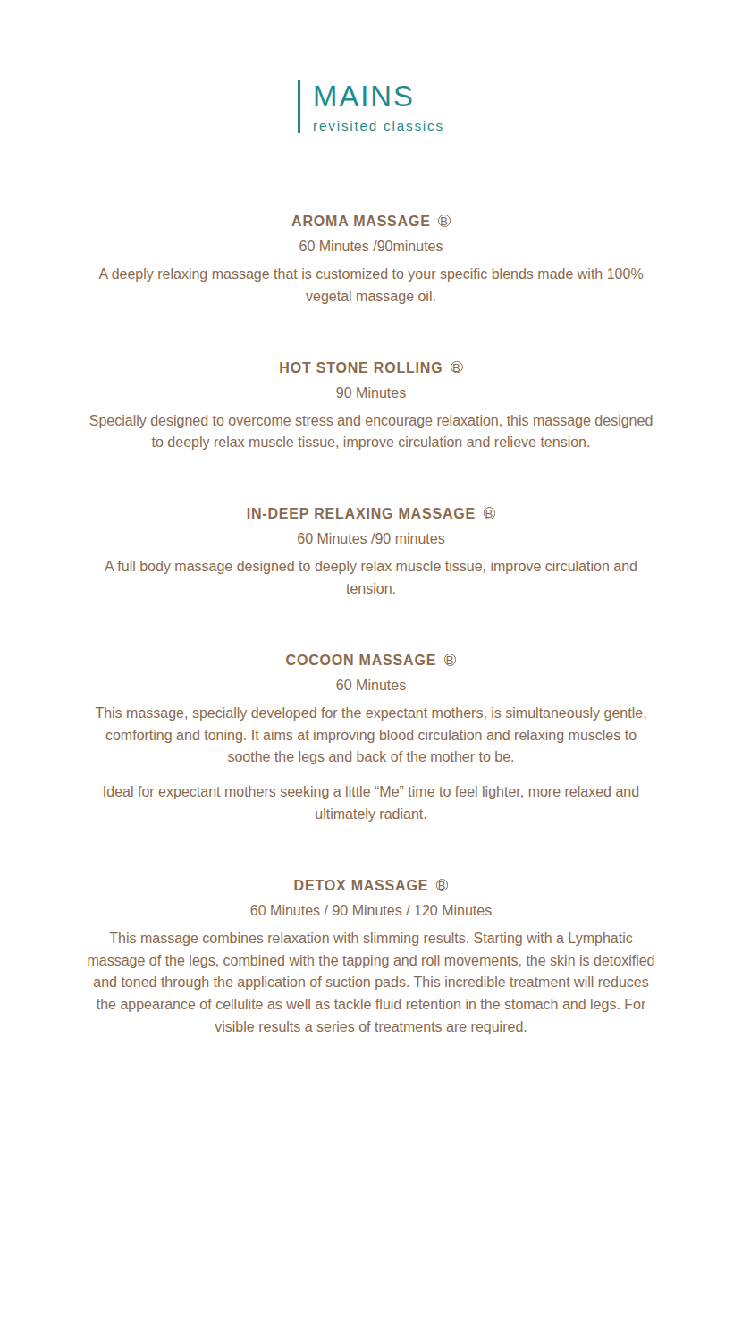Mains
revisited classics
Aroma Massage B
60 Minutes /90minutes
A deeply relaxing massage that is customized to your specific blends made with 100% vegetal massage oil.
Hot Stone Rolling B
90 Minutes
Specially designed to overcome stress and encourage relaxation, this massage designed to deeply relax muscle tissue, improve circulation and relieve tension.
In-Deep Relaxing Massage B
60 Minutes /90 minutes
A full body massage designed to deeply relax muscle tissue, improve circulation and tension.
Cocoon Massage B
60 Minutes
This massage, specially developed for the expectant mothers, is simultaneously gentle, comforting and toning. It aims at improving blood circulation and relaxing muscles to soothe the legs and back of the mother to be.
Ideal for expectant mothers seeking a little “Me” time to feel lighter, more relaxed and ultimately radiant.
Detox Massage B
60 Minutes / 90 Minutes / 120 Minutes
This massage combines relaxation with slimming results. Starting with a Lymphatic massage of the legs, combined with the tapping and roll movements, the skin is detoxified and toned through the application of suction pads. This incredible treatment will reduces the appearance of cellulite as well as tackle fluid retention in the stomach and legs. For visible results a series of treatments are required.